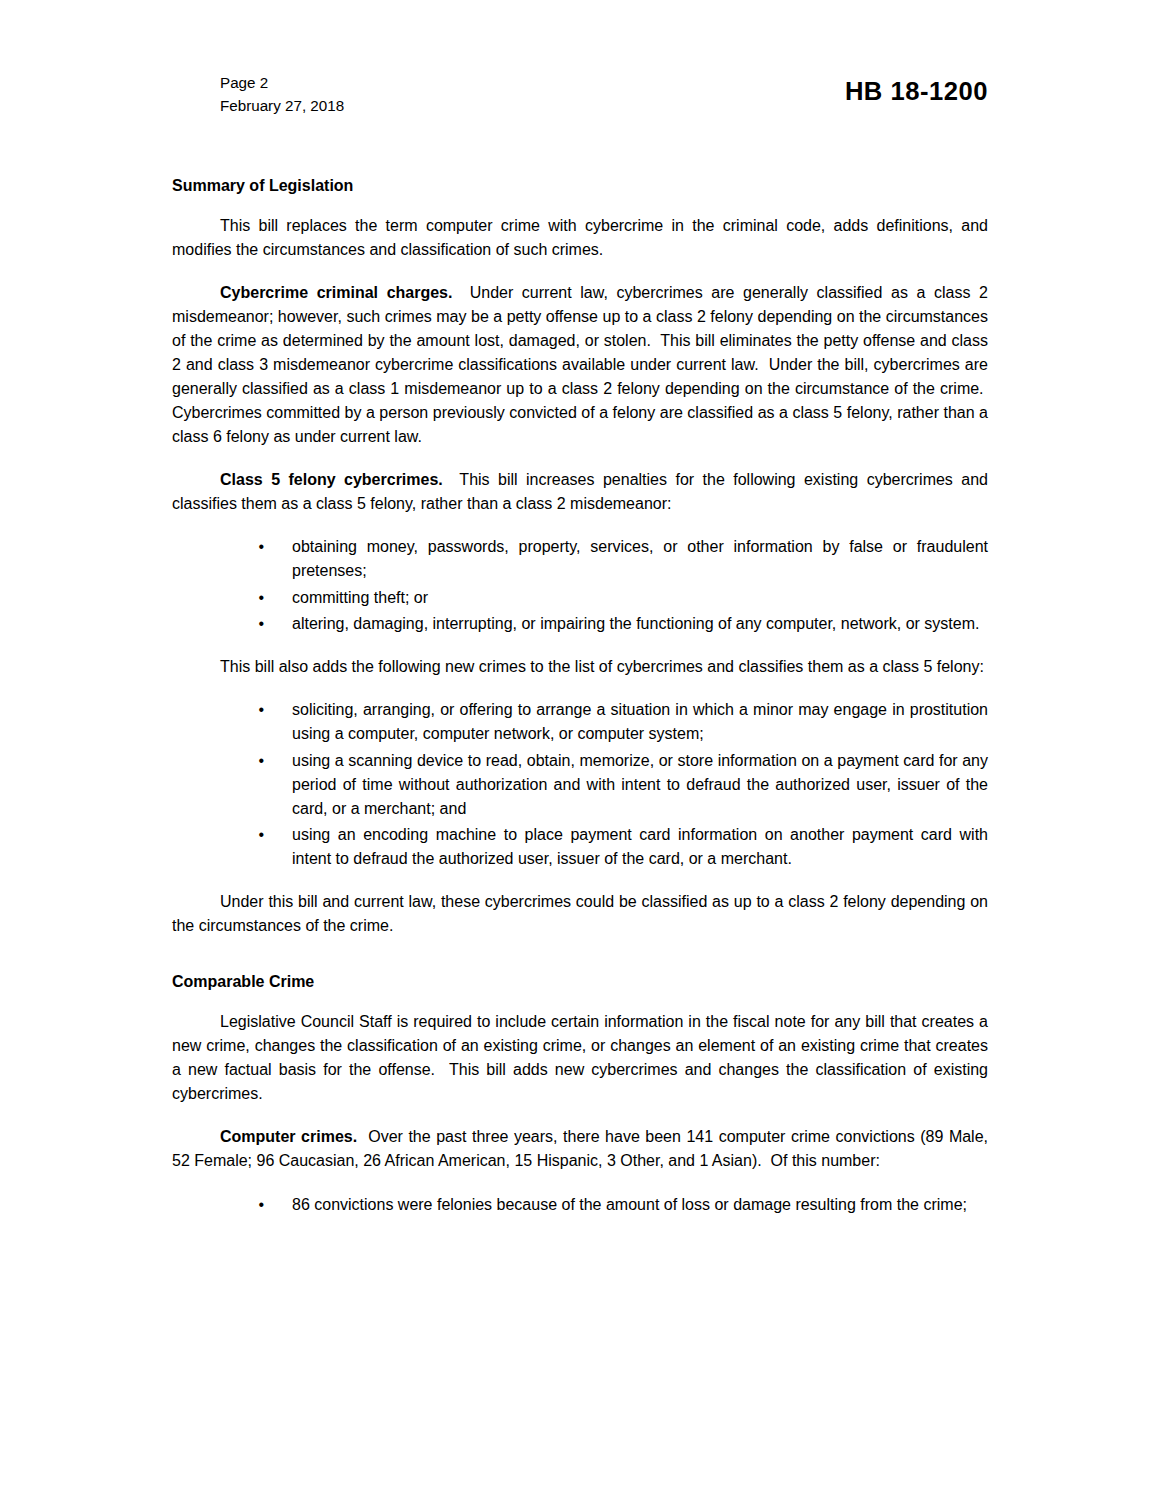Page 2
February 27, 2018
HB 18-1200
Summary of Legislation
This bill replaces the term computer crime with cybercrime in the criminal code, adds definitions, and modifies the circumstances and classification of such crimes.
Cybercrime criminal charges. Under current law, cybercrimes are generally classified as a class 2 misdemeanor; however, such crimes may be a petty offense up to a class 2 felony depending on the circumstances of the crime as determined by the amount lost, damaged, or stolen. This bill eliminates the petty offense and class 2 and class 3 misdemeanor cybercrime classifications available under current law. Under the bill, cybercrimes are generally classified as a class 1 misdemeanor up to a class 2 felony depending on the circumstance of the crime. Cybercrimes committed by a person previously convicted of a felony are classified as a class 5 felony, rather than a class 6 felony as under current law.
Class 5 felony cybercrimes. This bill increases penalties for the following existing cybercrimes and classifies them as a class 5 felony, rather than a class 2 misdemeanor:
obtaining money, passwords, property, services, or other information by false or fraudulent pretenses;
committing theft; or
altering, damaging, interrupting, or impairing the functioning of any computer, network, or system.
This bill also adds the following new crimes to the list of cybercrimes and classifies them as a class 5 felony:
soliciting, arranging, or offering to arrange a situation in which a minor may engage in prostitution using a computer, computer network, or computer system;
using a scanning device to read, obtain, memorize, or store information on a payment card for any period of time without authorization and with intent to defraud the authorized user, issuer of the card, or a merchant; and
using an encoding machine to place payment card information on another payment card with intent to defraud the authorized user, issuer of the card, or a merchant.
Under this bill and current law, these cybercrimes could be classified as up to a class 2 felony depending on the circumstances of the crime.
Comparable Crime
Legislative Council Staff is required to include certain information in the fiscal note for any bill that creates a new crime, changes the classification of an existing crime, or changes an element of an existing crime that creates a new factual basis for the offense. This bill adds new cybercrimes and changes the classification of existing cybercrimes.
Computer crimes. Over the past three years, there have been 141 computer crime convictions (89 Male, 52 Female; 96 Caucasian, 26 African American, 15 Hispanic, 3 Other, and 1 Asian). Of this number:
86 convictions were felonies because of the amount of loss or damage resulting from the crime;